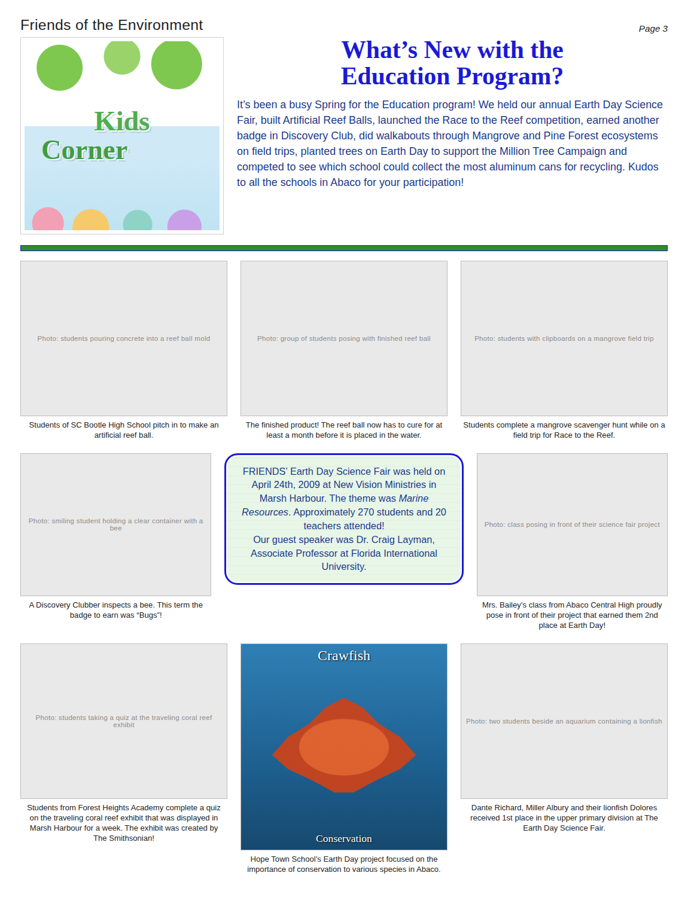Friends of the Environment
Page 3
Kids Corner
What’s New with the
Education Program?
It’s been a busy Spring for the Education program! We held our annual Earth Day Science Fair, built Artificial Reef Balls, launched the Race to the Reef competition, earned another badge in Discovery Club, did walkabouts through Mangrove and Pine Forest ecosystems on field trips, planted trees on Earth Day to support the Million Tree Campaign and competed to see which school could collect the most aluminum cans for recycling. Kudos to all the schools in Abaco for your participation!
Photo: students pouring concrete into a reef ball mold
Students of SC Bootle High School pitch in to make an artificial reef ball.
Photo: group of students posing with finished reef ball
The finished product! The reef ball now has to cure for at least a month before it is placed in the water.
Photo: students with clipboards on a mangrove field trip
Students complete a mangrove scavenger hunt while on a field trip for Race to the Reef.
Photo: smiling student holding a clear container with a bee
A Discovery Clubber inspects a bee. This term the badge to earn was “Bugs”!
FRIENDS’ Earth Day Science Fair was held on April 24th, 2009 at New Vision Ministries in Marsh Harbour. The theme was Marine Resources. Approximately 270 students and 20 teachers attended!
Our guest speaker was Dr. Craig Layman, Associate Professor at Florida International University.
Photo: class posing in front of their science fair project
Mrs. Bailey’s class from Abaco Central High proudly pose in front of their project that earned them 2nd place at Earth Day!
Photo: students taking a quiz at the traveling coral reef exhibit
Students from Forest Heights Academy complete a quiz on the traveling coral reef exhibit that was displayed in Marsh Harbour for a week. The exhibit was created by The Smithsonian!
Crawfish
Conservation
Hope Town School’s Earth Day project focused on the importance of conservation to various species in Abaco.
Photo: two students beside an aquarium containing a lionfish
Dante Richard, Miller Albury and their lionfish Dolores received 1st place in the upper primary division at The Earth Day Science Fair.